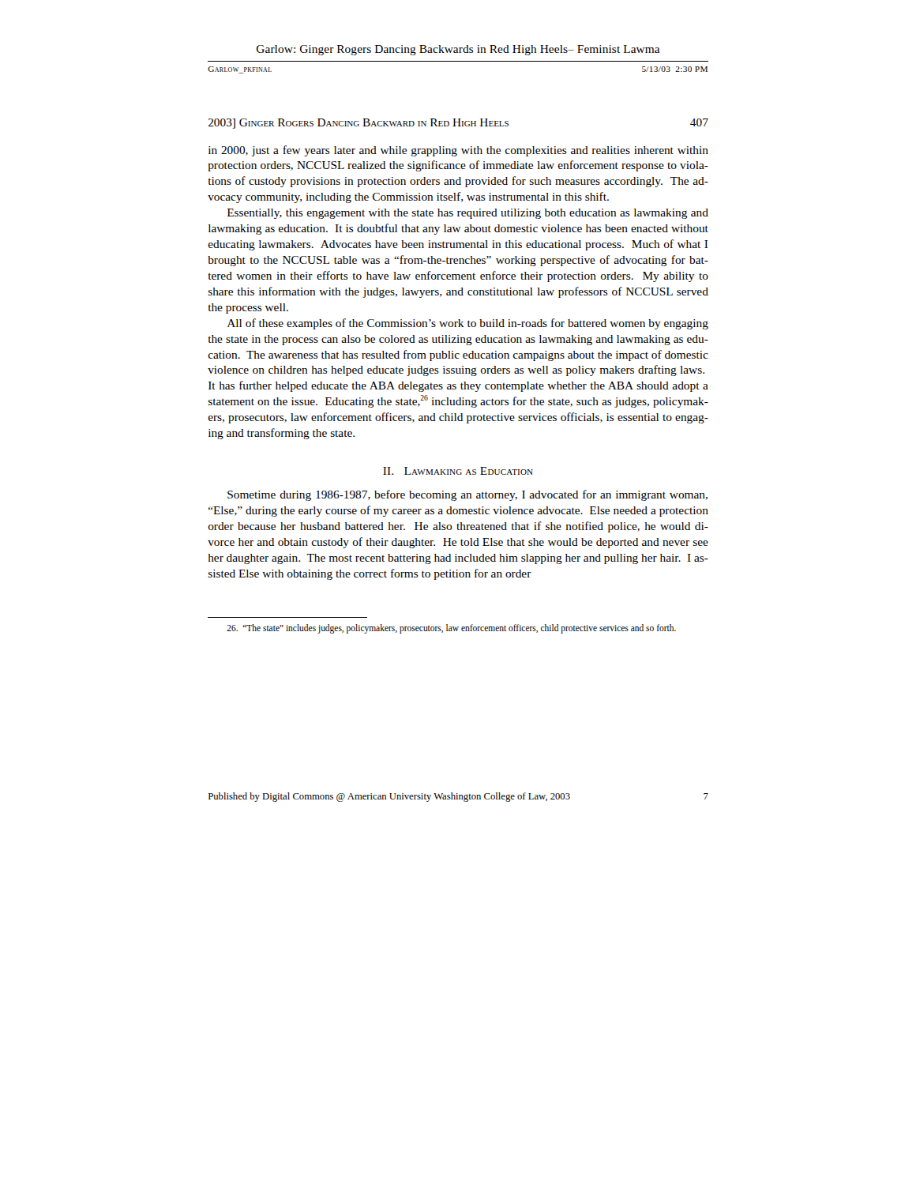Garlow: Ginger Rogers Dancing Backwards in Red High Heels– Feminist Lawma
Garlow_PKfinal 5/13/03 2:30 PM
2003] Ginger Rogers Dancing Backward in Red High Heels 407
in 2000, just a few years later and while grappling with the complexities and realities inherent within protection orders, NCCUSL realized the significance of immediate law enforcement response to violations of custody provisions in protection orders and provided for such measures accordingly. The advocacy community, including the Commission itself, was instrumental in this shift.
Essentially, this engagement with the state has required utilizing both education as lawmaking and lawmaking as education. It is doubtful that any law about domestic violence has been enacted without educating lawmakers. Advocates have been instrumental in this educational process. Much of what I brought to the NCCUSL table was a “from-the-trenches” working perspective of advocating for battered women in their efforts to have law enforcement enforce their protection orders. My ability to share this information with the judges, lawyers, and constitutional law professors of NCCUSL served the process well.
All of these examples of the Commission’s work to build in-roads for battered women by engaging the state in the process can also be colored as utilizing education as lawmaking and lawmaking as education. The awareness that has resulted from public education campaigns about the impact of domestic violence on children has helped educate judges issuing orders as well as policy makers drafting laws. It has further helped educate the ABA delegates as they contemplate whether the ABA should adopt a statement on the issue. Educating the state,26 including actors for the state, such as judges, policymakers, prosecutors, law enforcement officers, and child protective services officials, is essential to engaging and transforming the state.
II. Lawmaking as Education
Sometime during 1986-1987, before becoming an attorney, I advocated for an immigrant woman, “Else,” during the early course of my career as a domestic violence advocate. Else needed a protection order because her husband battered her. He also threatened that if she notified police, he would divorce her and obtain custody of their daughter. He told Else that she would be deported and never see her daughter again. The most recent battering had included him slapping her and pulling her hair. I assisted Else with obtaining the correct forms to petition for an order
26. “The state” includes judges, policymakers, prosecutors, law enforcement officers, child protective services and so forth.
Published by Digital Commons @ American University Washington College of Law, 2003 7